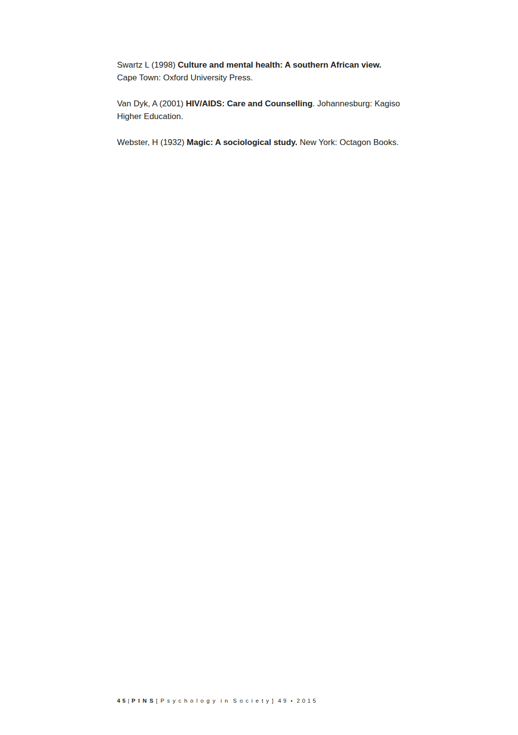Swartz L (1998) Culture and mental health: A southern African view. Cape Town: Oxford University Press.
Van Dyk, A (2001) HIV/AIDS: Care and Counselling. Johannesburg: Kagiso Higher Education.
Webster, H (1932) Magic: A sociological study. New York: Octagon Books.
4 5|P I N S [ P s y c h o l o g y i n S o c i e t y ] 4 9 • 2 0 1 5